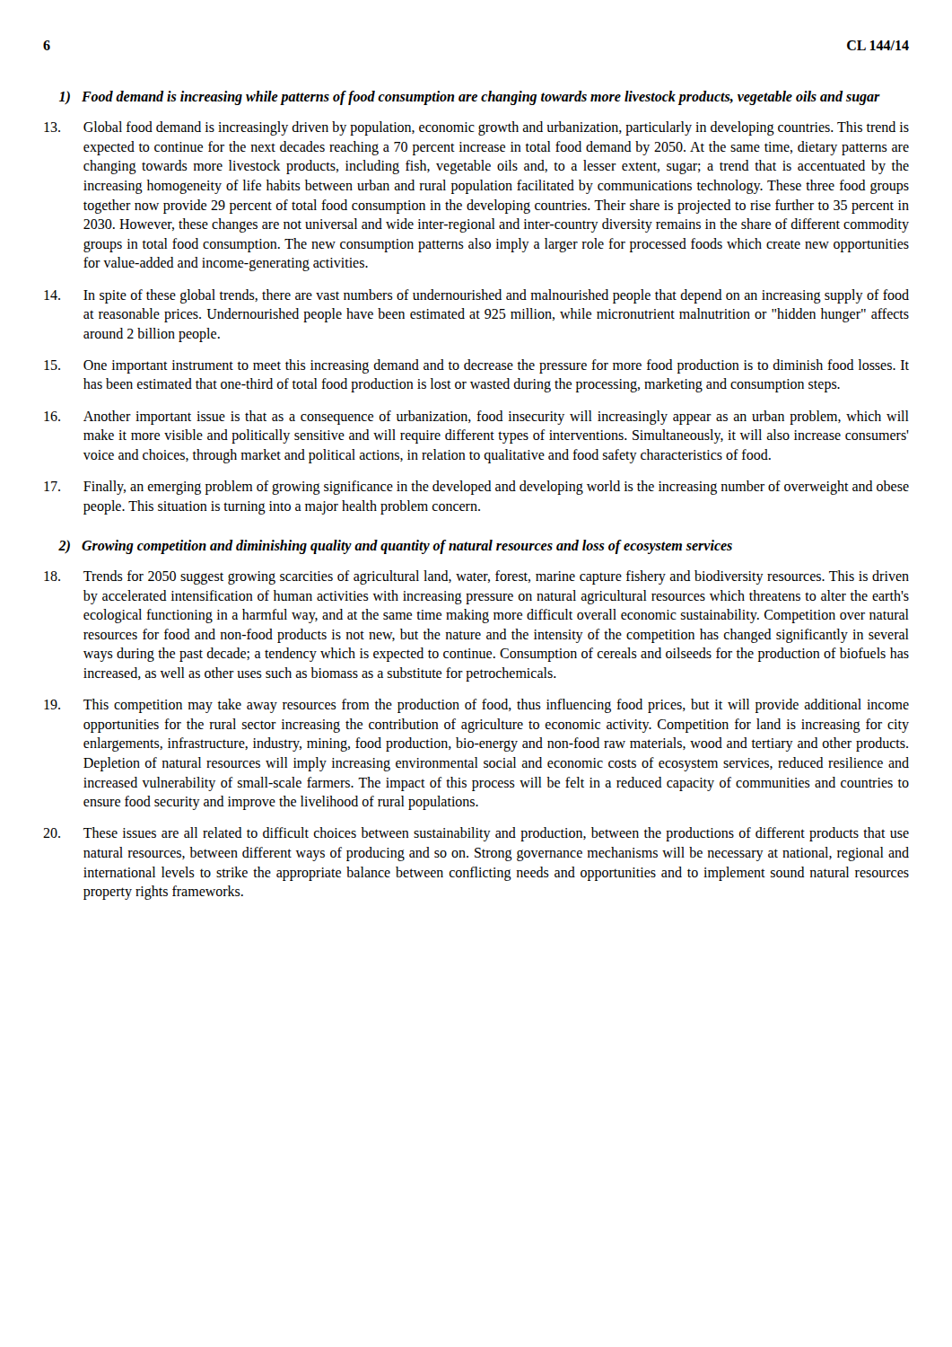6 CL 144/14
1) Food demand is increasing while patterns of food consumption are changing towards more livestock products, vegetable oils and sugar
13.
Global food demand is increasingly driven by population, economic growth and urbanization, particularly in developing countries. This trend is expected to continue for the next decades reaching a 70 percent increase in total food demand by 2050. At the same time, dietary patterns are changing towards more livestock products, including fish, vegetable oils and, to a lesser extent, sugar; a trend that is accentuated by the increasing homogeneity of life habits between urban and rural population facilitated by communications technology. These three food groups together now provide 29 percent of total food consumption in the developing countries. Their share is projected to rise further to 35 percent in 2030. However, these changes are not universal and wide inter-regional and inter-country diversity remains in the share of different commodity groups in total food consumption. The new consumption patterns also imply a larger role for processed foods which create new opportunities for value-added and income-generating activities.
14.
In spite of these global trends, there are vast numbers of undernourished and malnourished people that depend on an increasing supply of food at reasonable prices. Undernourished people have been estimated at 925 million, while micronutrient malnutrition or "hidden hunger" affects around 2 billion people.
15.
One important instrument to meet this increasing demand and to decrease the pressure for more food production is to diminish food losses. It has been estimated that one-third of total food production is lost or wasted during the processing, marketing and consumption steps.
16.
Another important issue is that as a consequence of urbanization, food insecurity will increasingly appear as an urban problem, which will make it more visible and politically sensitive and will require different types of interventions. Simultaneously, it will also increase consumers' voice and choices, through market and political actions, in relation to qualitative and food safety characteristics of food.
17.
Finally, an emerging problem of growing significance in the developed and developing world is the increasing number of overweight and obese people. This situation is turning into a major health problem concern.
2) Growing competition and diminishing quality and quantity of natural resources and loss of ecosystem services
18.
Trends for 2050 suggest growing scarcities of agricultural land, water, forest, marine capture fishery and biodiversity resources. This is driven by accelerated intensification of human activities with increasing pressure on natural agricultural resources which threatens to alter the earth's ecological functioning in a harmful way, and at the same time making more difficult overall economic sustainability. Competition over natural resources for food and non-food products is not new, but the nature and the intensity of the competition has changed significantly in several ways during the past decade; a tendency which is expected to continue. Consumption of cereals and oilseeds for the production of biofuels has increased, as well as other uses such as biomass as a substitute for petrochemicals.
19.
This competition may take away resources from the production of food, thus influencing food prices, but it will provide additional income opportunities for the rural sector increasing the contribution of agriculture to economic activity. Competition for land is increasing for city enlargements, infrastructure, industry, mining, food production, bio-energy and non-food raw materials, wood and tertiary and other products. Depletion of natural resources will imply increasing environmental social and economic costs of ecosystem services, reduced resilience and increased vulnerability of small-scale farmers. The impact of this process will be felt in a reduced capacity of communities and countries to ensure food security and improve the livelihood of rural populations.
20.
These issues are all related to difficult choices between sustainability and production, between the productions of different products that use natural resources, between different ways of producing and so on. Strong governance mechanisms will be necessary at national, regional and international levels to strike the appropriate balance between conflicting needs and opportunities and to implement sound natural resources property rights frameworks.